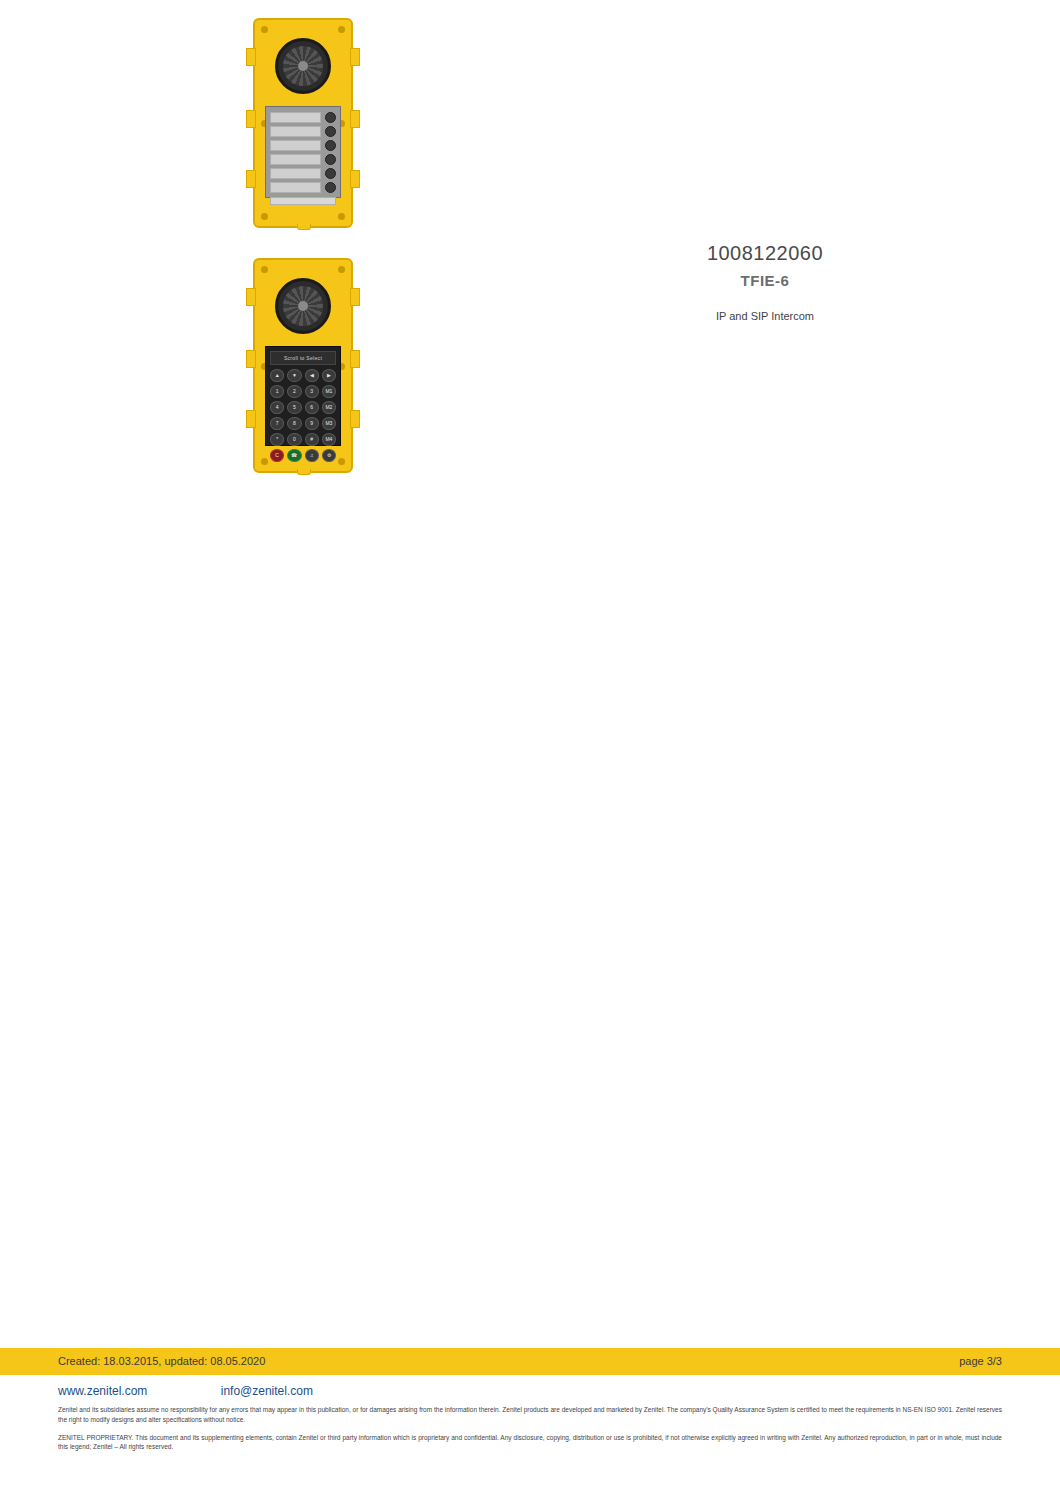Scroll to Select
▲ ▼ ◀ ▶ 1 2 3 M1 4 5 6 M2 7 8 9 M3 * 0 # M4 C ☎ ♫ ⚙
1008122060
TFIE-6
IP and SIP Intercom
Created: 18.03.2015, updated: 08.05.2020 page 3/3
www.zenitel.com info@zenitel.com
Zenitel and its subsidiaries assume no responsibility for any errors that may appear in this publication, or for damages arising from the information therein. Zenitel products are developed and marketed by Zenitel. The company's Quality Assurance System is certified to meet the requirements in NS-EN ISO 9001. Zenitel reserves the right to modify designs and alter specifications without notice.
ZENITEL PROPRIETARY. This document and its supplementing elements, contain Zenitel or third party information which is proprietary and confidential. Any disclosure, copying, distribution or use is prohibited, if not otherwise explicitly agreed in writing with Zenitel. Any authorized reproduction, in part or in whole, must include this legend; Zenitel – All rights reserved.